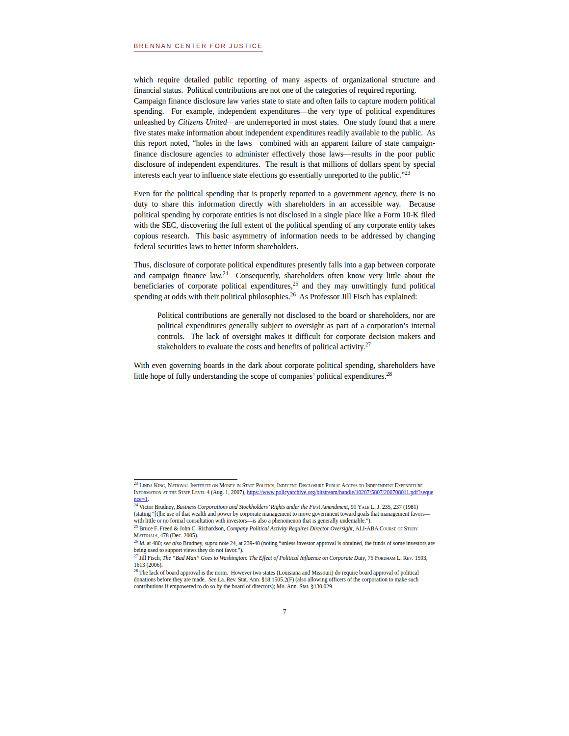BRENNAN CENTER FOR JUSTICE
which require detailed public reporting of many aspects of organizational structure and financial status. Political contributions are not one of the categories of required reporting.
Campaign finance disclosure law varies state to state and often fails to capture modern political spending. For example, independent expenditures—the very type of political expenditures unleashed by Citizens United—are underreported in most states. One study found that a mere five states make information about independent expenditures readily available to the public. As this report noted, “holes in the laws—combined with an apparent failure of state campaign-finance disclosure agencies to administer effectively those laws—results in the poor public disclosure of independent expenditures. The result is that millions of dollars spent by special interests each year to influence state elections go essentially unreported to the public.”23
Even for the political spending that is properly reported to a government agency, there is no duty to share this information directly with shareholders in an accessible way. Because political spending by corporate entities is not disclosed in a single place like a Form 10-K filed with the SEC, discovering the full extent of the political spending of any corporate entity takes copious research. This basic asymmetry of information needs to be addressed by changing federal securities laws to better inform shareholders.
Thus, disclosure of corporate political expenditures presently falls into a gap between corporate and campaign finance law.24 Consequently, shareholders often know very little about the beneficiaries of corporate political expenditures,25 and they may unwittingly fund political spending at odds with their political philosophies.26 As Professor Jill Fisch has explained:
Political contributions are generally not disclosed to the board or shareholders, nor are political expenditures generally subject to oversight as part of a corporation’s internal controls. The lack of oversight makes it difficult for corporate decision makers and stakeholders to evaluate the costs and benefits of political activity.27
With even governing boards in the dark about corporate political spending, shareholders have little hope of fully understanding the scope of companies’ political expenditures.28
23 Linda King, National Institute on Money in State Politics, Indecent Disclosure Public Access to Independent Expenditure Information at the State Level 4 (Aug. 1, 2007), https://www.policyarchive.org/bitstream/handle/10207/5807/200708011.pdf?sequence=1.
24 Victor Brudney, Business Corporations and Stockholders’ Rights under the First Amendment, 91 Yale L. J. 235, 237 (1981) (stating “[t]he use of that wealth and power by corporate management to move government toward goals that management favors—with little or no formal consultation with investors—is also a phenomenon that is generally undeniable.”).
25 Bruce F. Freed & John C. Richardson, Company Political Activity Requires Director Oversight, ALI-ABA Course of Study Materials, 478 (Dec. 2005).
26 Id. at 480; see also Brudney, supra note 24, at 239-40 (noting “unless investor approval is obtained, the funds of some investors are being used to support views they do not favor.”).
27 Jill Fisch, The “Bad Man” Goes to Washington: The Effect of Political Influence on Corporate Duty, 75 Fordham L. Rev. 1593, 1613 (2006).
28 The lack of board approval is the norm. However two states (Louisiana and Missouri) do require board approval of political donations before they are made. See La. Rev. Stat. Ann. §18:1505.2(F) (also allowing officers of the corporation to make such contributions if empowered to do so by the board of directors); Mo. Ann. Stat. §130.029.
7